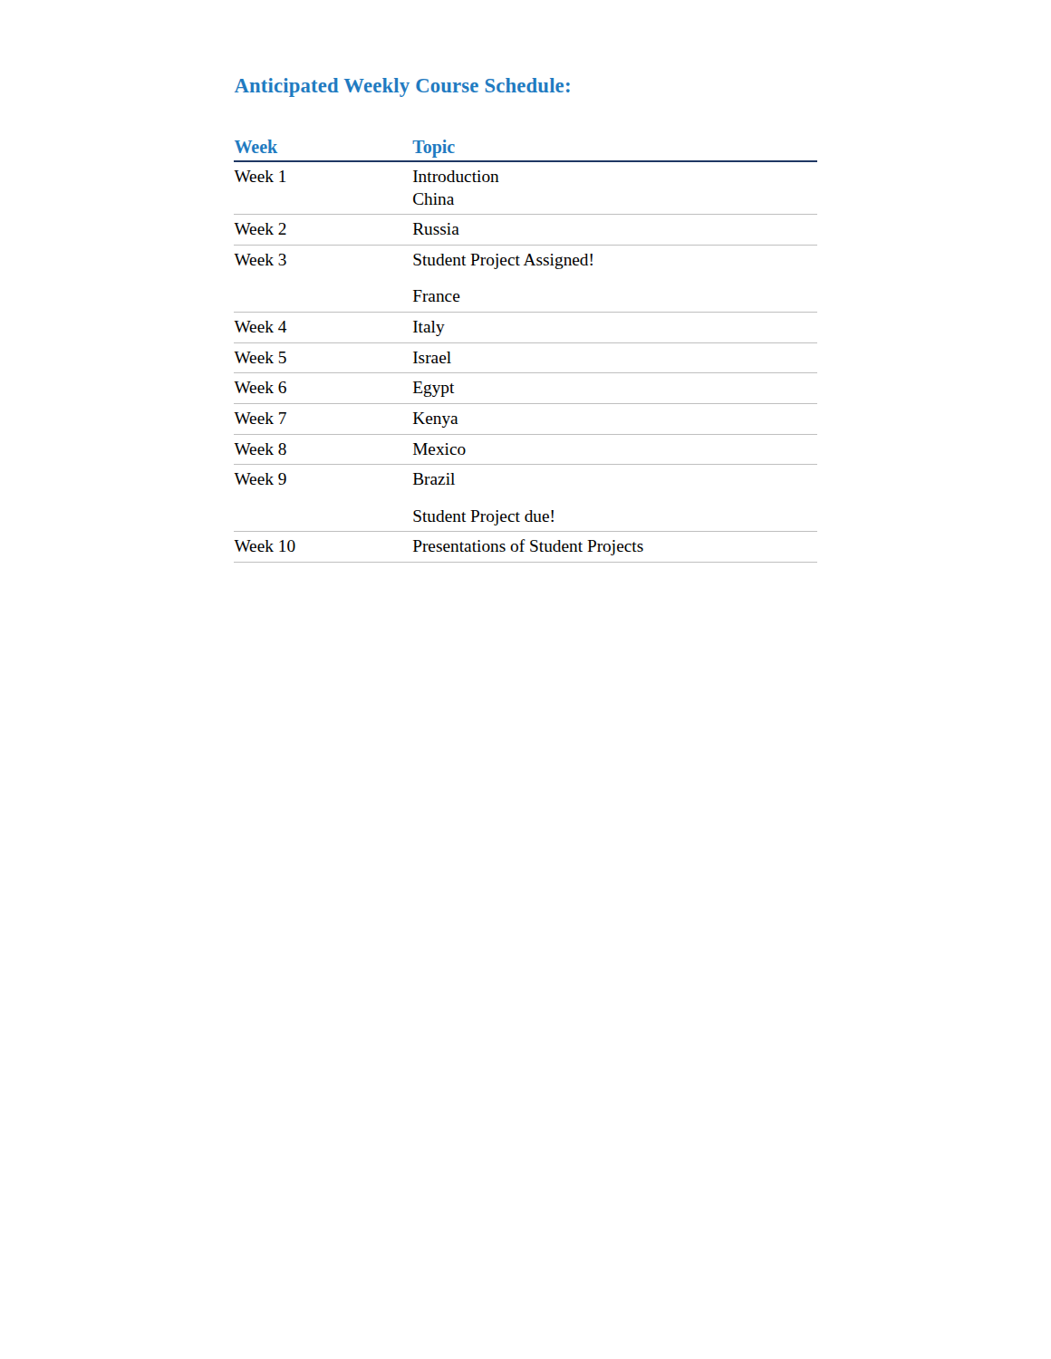Anticipated Weekly Course Schedule:
| Week | Topic |
| --- | --- |
| Week 1 | Introduction China |
| Week 2 | Russia |
| Week 3 | Student Project Assigned! France |
| Week 4 | Italy |
| Week 5 | Israel |
| Week 6 | Egypt |
| Week 7 | Kenya |
| Week 8 | Mexico |
| Week 9 | Brazil Student Project due! |
| Week 10 | Presentations of Student Projects |